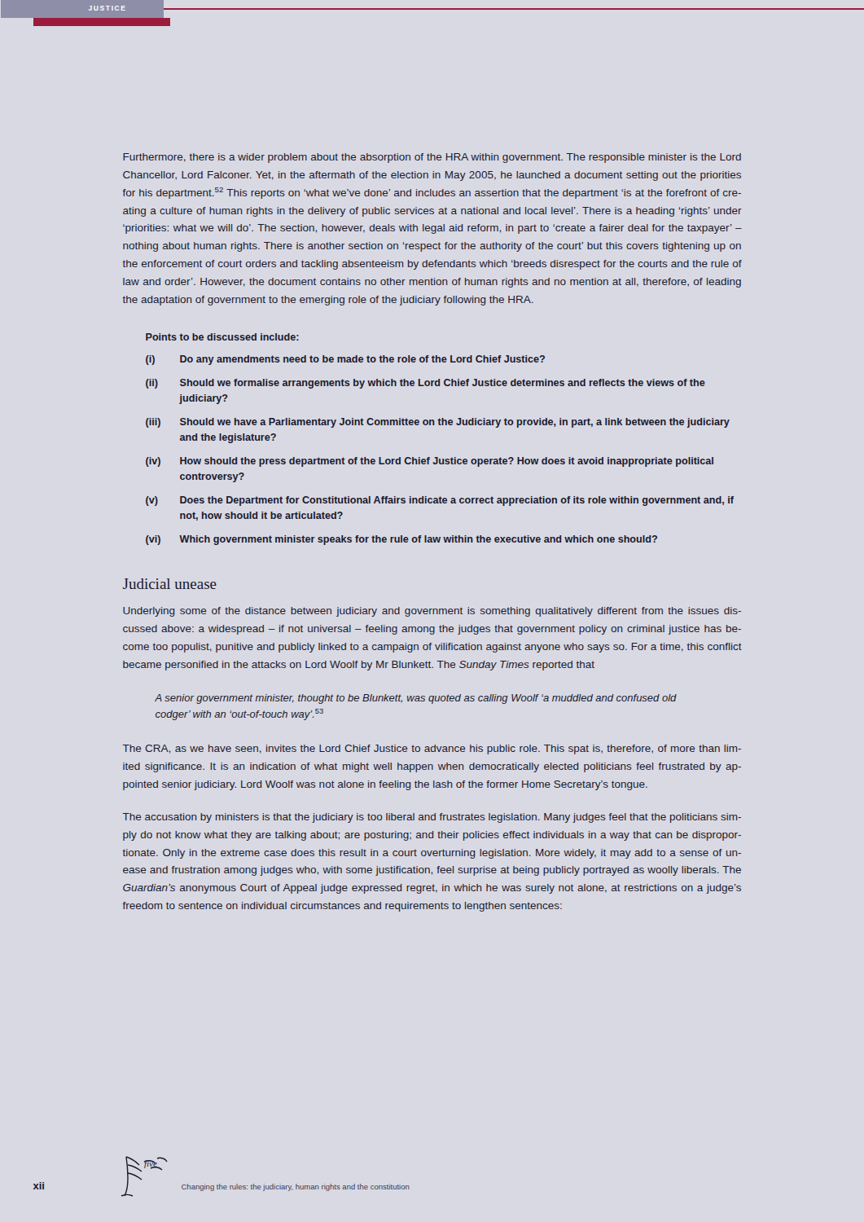JUSTICE
Furthermore, there is a wider problem about the absorption of the HRA within government. The responsible minister is the Lord Chancellor, Lord Falconer. Yet, in the aftermath of the election in May 2005, he launched a document setting out the priorities for his department.52 This reports on ‘what we’ve done’ and includes an assertion that the department ‘is at the forefront of creating a culture of human rights in the delivery of public services at a national and local level’. There is a heading ‘rights’ under ‘priorities: what we will do’. The section, however, deals with legal aid reform, in part to ‘create a fairer deal for the taxpayer’ – nothing about human rights. There is another section on ‘respect for the authority of the court’ but this covers tightening up on the enforcement of court orders and tackling absenteeism by defendants which ‘breeds disrespect for the courts and the rule of law and order’. However, the document contains no other mention of human rights and no mention at all, therefore, of leading the adaptation of government to the emerging role of the judiciary following the HRA.
Points to be discussed include:
(i) Do any amendments need to be made to the role of the Lord Chief Justice?
(ii) Should we formalise arrangements by which the Lord Chief Justice determines and reflects the views of the judiciary?
(iii) Should we have a Parliamentary Joint Committee on the Judiciary to provide, in part, a link between the judiciary and the legislature?
(iv) How should the press department of the Lord Chief Justice operate? How does it avoid inappropriate political controversy?
(v) Does the Department for Constitutional Affairs indicate a correct appreciation of its role within government and, if not, how should it be articulated?
(vi) Which government minister speaks for the rule of law within the executive and which one should?
Judicial unease
Underlying some of the distance between judiciary and government is something qualitatively different from the issues discussed above: a widespread – if not universal – feeling among the judges that government policy on criminal justice has become too populist, punitive and publicly linked to a campaign of vilification against anyone who says so. For a time, this conflict became personified in the attacks on Lord Woolf by Mr Blunkett. The Sunday Times reported that
A senior government minister, thought to be Blunkett, was quoted as calling Woolf ‘a muddled and confused old codger’ with an ‘out-of-touch way’.53
The CRA, as we have seen, invites the Lord Chief Justice to advance his public role. This spat is, therefore, of more than limited significance. It is an indication of what might well happen when democratically elected politicians feel frustrated by appointed senior judiciary. Lord Woolf was not alone in feeling the lash of the former Home Secretary’s tongue.
The accusation by ministers is that the judiciary is too liberal and frustrates legislation. Many judges feel that the politicians simply do not know what they are talking about; are posturing; and their policies effect individuals in a way that can be disproportionate. Only in the extreme case does this result in a court overturning legislation. More widely, it may add to a sense of unease and frustration among judges who, with some justification, feel surprise at being publicly portrayed as woolly liberals. The Guardian’s anonymous Court of Appeal judge expressed regret, in which he was surely not alone, at restrictions on a judge’s freedom to sentence on individual circumstances and requirements to lengthen sentences:
xii
five
Changing the rules: the judiciary, human rights and the constitution